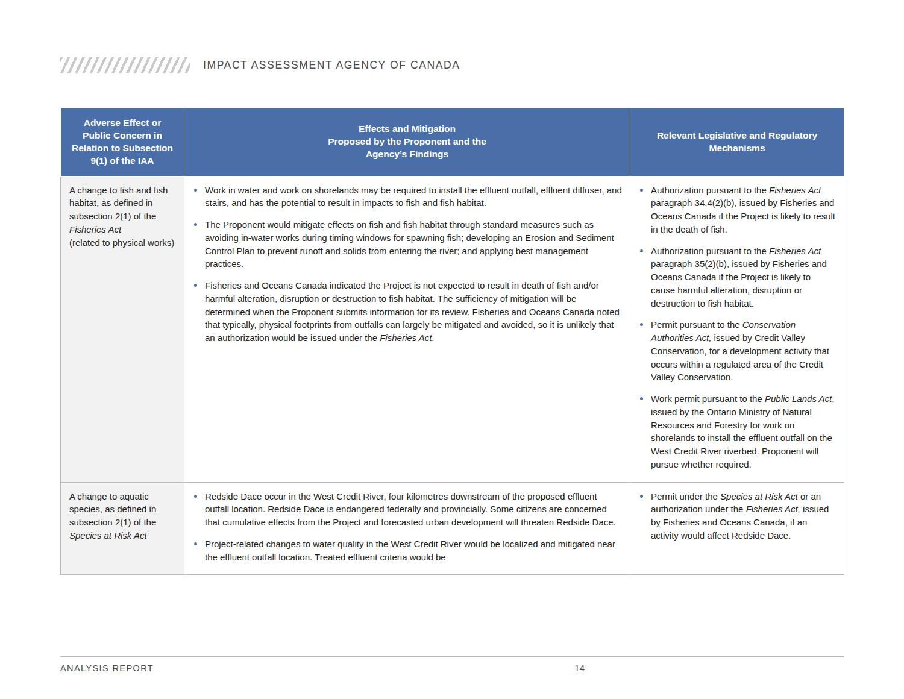IMPACT ASSESSMENT AGENCY OF CANADA
| Adverse Effect or Public Concern in Relation to Subsection 9(1) of the IAA | Effects and Mitigation Proposed by the Proponent and the Agency’s Findings | Relevant Legislative and Regulatory Mechanisms |
| --- | --- | --- |
| A change to fish and fish habitat, as defined in subsection 2(1) of the Fisheries Act (related to physical works) | Work in water and work on shorelands may be required to install the effluent outfall, effluent diffuser, and stairs, and has the potential to result in impacts to fish and fish habitat. The Proponent would mitigate effects on fish and fish habitat through standard measures such as avoiding in-water works during timing windows for spawning fish; developing an Erosion and Sediment Control Plan to prevent runoff and solids from entering the river; and applying best management practices. Fisheries and Oceans Canada indicated the Project is not expected to result in death of fish and/or harmful alteration, disruption or destruction to fish habitat. The sufficiency of mitigation will be determined when the Proponent submits information for its review. Fisheries and Oceans Canada noted that typically, physical footprints from outfalls can largely be mitigated and avoided, so it is unlikely that an authorization would be issued under the Fisheries Act . | Authorization pursuant to the Fisheries Act paragraph 34.4(2)(b), issued by Fisheries and Oceans Canada if the Project is likely to result in the death of fish. Authorization pursuant to the Fisheries Act paragraph 35(2)(b), issued by Fisheries and Oceans Canada if the Project is likely to cause harmful alteration, disruption or destruction to fish habitat. Permit pursuant to the Conservation Authorities Act, issued by Credit Valley Conservation, for a development activity that occurs within a regulated area of the Credit Valley Conservation. Work permit pursuant to the Public Lands Act , issued by the Ontario Ministry of Natural Resources and Forestry for work on shorelands to install the effluent outfall on the West Credit River riverbed. Proponent will pursue whether required. |
| A change to aquatic species, as defined in subsection 2(1) of the Species at Risk Act | Redside Dace occur in the West Credit River, four kilometres downstream of the proposed effluent outfall location. Redside Dace is endangered federally and provincially. Some citizens are concerned that cumulative effects from the Project and forecasted urban development will threaten Redside Dace. Project-related changes to water quality in the West Credit River would be localized and mitigated near the effluent outfall location. Treated effluent criteria would be | Permit under the Species at Risk Act or an authorization under the Fisheries Act, issued by Fisheries and Oceans Canada, if an activity would affect Redside Dace. |
ANALYSIS REPORT
14